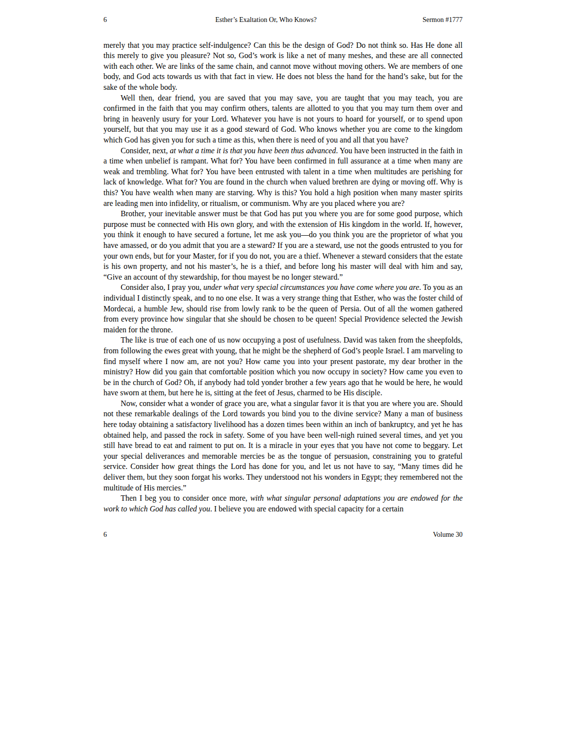6 Esther’s Exaltation Or, Who Knows? Sermon #1777
merely that you may practice self-indulgence? Can this be the design of God? Do not think so. Has He done all this merely to give you pleasure? Not so, God’s work is like a net of many meshes, and these are all connected with each other. We are links of the same chain, and cannot move without moving others. We are members of one body, and God acts towards us with that fact in view. He does not bless the hand for the hand’s sake, but for the sake of the whole body.
Well then, dear friend, you are saved that you may save, you are taught that you may teach, you are confirmed in the faith that you may confirm others, talents are allotted to you that you may turn them over and bring in heavenly usury for your Lord. Whatever you have is not yours to hoard for yourself, or to spend upon yourself, but that you may use it as a good steward of God. Who knows whether you are come to the kingdom which God has given you for such a time as this, when there is need of you and all that you have?
Consider, next, at what a time it is that you have been thus advanced. You have been instructed in the faith in a time when unbelief is rampant. What for? You have been confirmed in full assurance at a time when many are weak and trembling. What for? You have been entrusted with talent in a time when multitudes are perishing for lack of knowledge. What for? You are found in the church when valued brethren are dying or moving off. Why is this? You have wealth when many are starving. Why is this? You hold a high position when many master spirits are leading men into infidelity, or ritualism, or communism. Why are you placed where you are?
Brother, your inevitable answer must be that God has put you where you are for some good purpose, which purpose must be connected with His own glory, and with the extension of His kingdom in the world. If, however, you think it enough to have secured a fortune, let me ask you—do you think you are the proprietor of what you have amassed, or do you admit that you are a steward? If you are a steward, use not the goods entrusted to you for your own ends, but for your Master, for if you do not, you are a thief. Whenever a steward considers that the estate is his own property, and not his master’s, he is a thief, and before long his master will deal with him and say, “Give an account of thy stewardship, for thou mayest be no longer steward.”
Consider also, I pray you, under what very special circumstances you have come where you are. To you as an individual I distinctly speak, and to no one else. It was a very strange thing that Esther, who was the foster child of Mordecai, a humble Jew, should rise from lowly rank to be the queen of Persia. Out of all the women gathered from every province how singular that she should be chosen to be queen! Special Providence selected the Jewish maiden for the throne.
The like is true of each one of us now occupying a post of usefulness. David was taken from the sheepfolds, from following the ewes great with young, that he might be the shepherd of God’s people Israel. I am marveling to find myself where I now am, are not you? How came you into your present pastorate, my dear brother in the ministry? How did you gain that comfortable position which you now occupy in society? How came you even to be in the church of God? Oh, if anybody had told yonder brother a few years ago that he would be here, he would have sworn at them, but here he is, sitting at the feet of Jesus, charmed to be His disciple.
Now, consider what a wonder of grace you are, what a singular favor it is that you are where you are. Should not these remarkable dealings of the Lord towards you bind you to the divine service? Many a man of business here today obtaining a satisfactory livelihood has a dozen times been within an inch of bankruptcy, and yet he has obtained help, and passed the rock in safety. Some of you have been well-nigh ruined several times, and yet you still have bread to eat and raiment to put on. It is a miracle in your eyes that you have not come to beggary. Let your special deliverances and memorable mercies be as the tongue of persuasion, constraining you to grateful service. Consider how great things the Lord has done for you, and let us not have to say, “Many times did he deliver them, but they soon forgat his works. They understood not his wonders in Egypt; they remembered not the multitude of His mercies.”
Then I beg you to consider once more, with what singular personal adaptations you are endowed for the work to which God has called you. I believe you are endowed with special capacity for a certain
6 Volume 30